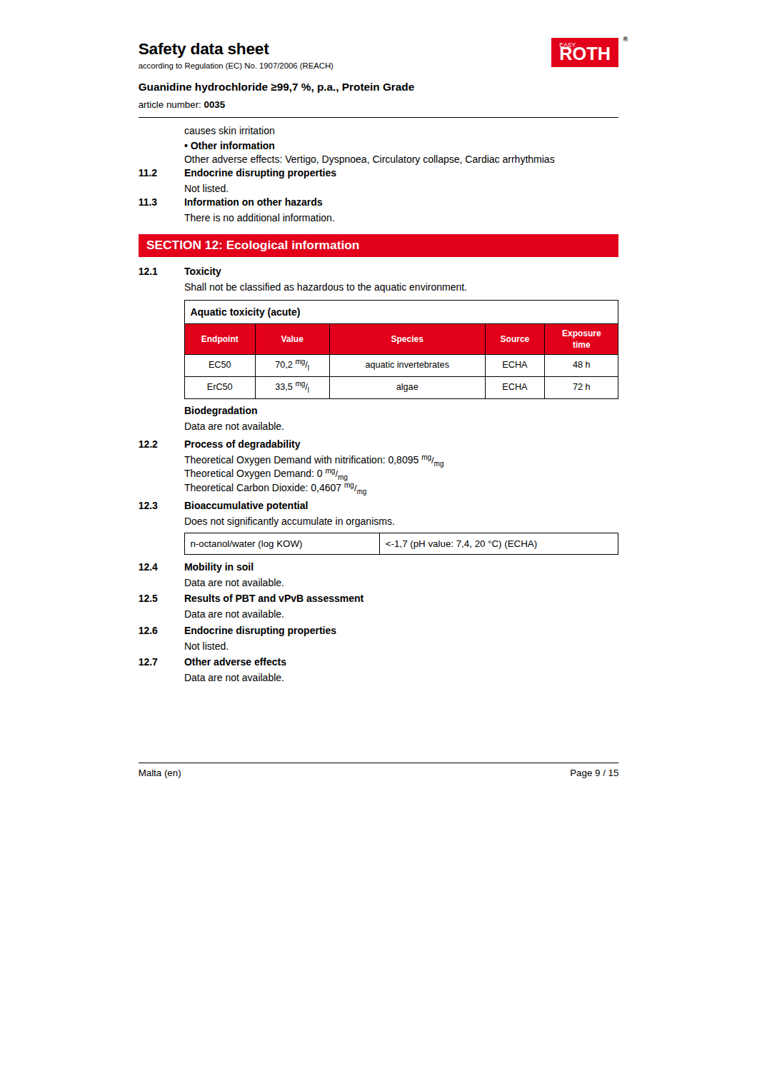EASY ROTH ®
Safety data sheet
according to Regulation (EC) No. 1907/2006 (REACH)
Guanidine hydrochloride ≥99,7 %, p.a., Protein Grade
article number: 0035
causes skin irritation
• Other information
Other adverse effects: Vertigo, Dyspnoea, Circulatory collapse, Cardiac arrhythmias
11.2
Endocrine disrupting properties
Not listed.
11.3
Information on other hazards
There is no additional information.
SECTION 12: Ecological information
12.1
Toxicity
Shall not be classified as hazardous to the aquatic environment.
| Aquatic toxicity (acute) |
| --- |
| Endpoint | Value | Species | Source | Exposure time |
| EC50 | 70,2 mg / l | aquatic invertebrates | ECHA | 48 h |
| ErC50 | 33,5 mg / l | algae | ECHA | 72 h |
Biodegradation
Data are not available.
12.2
Process of degradability
Theoretical Oxygen Demand with nitrification: 0,8095 mg/mg
Theoretical Oxygen Demand: 0 mg/mg
Theoretical Carbon Dioxide: 0,4607 mg/mg
12.3
Bioaccumulative potential
Does not significantly accumulate in organisms.
| n-octanol/water (log KOW) | <-1,7 (pH value: 7,4, 20 °C) (ECHA) |
12.4
Mobility in soil
Data are not available.
12.5
Results of PBT and vPvB assessment
Data are not available.
12.6
Endocrine disrupting properties
Not listed.
12.7
Other adverse effects
Data are not available.
Malta (en)
Page 9 / 15